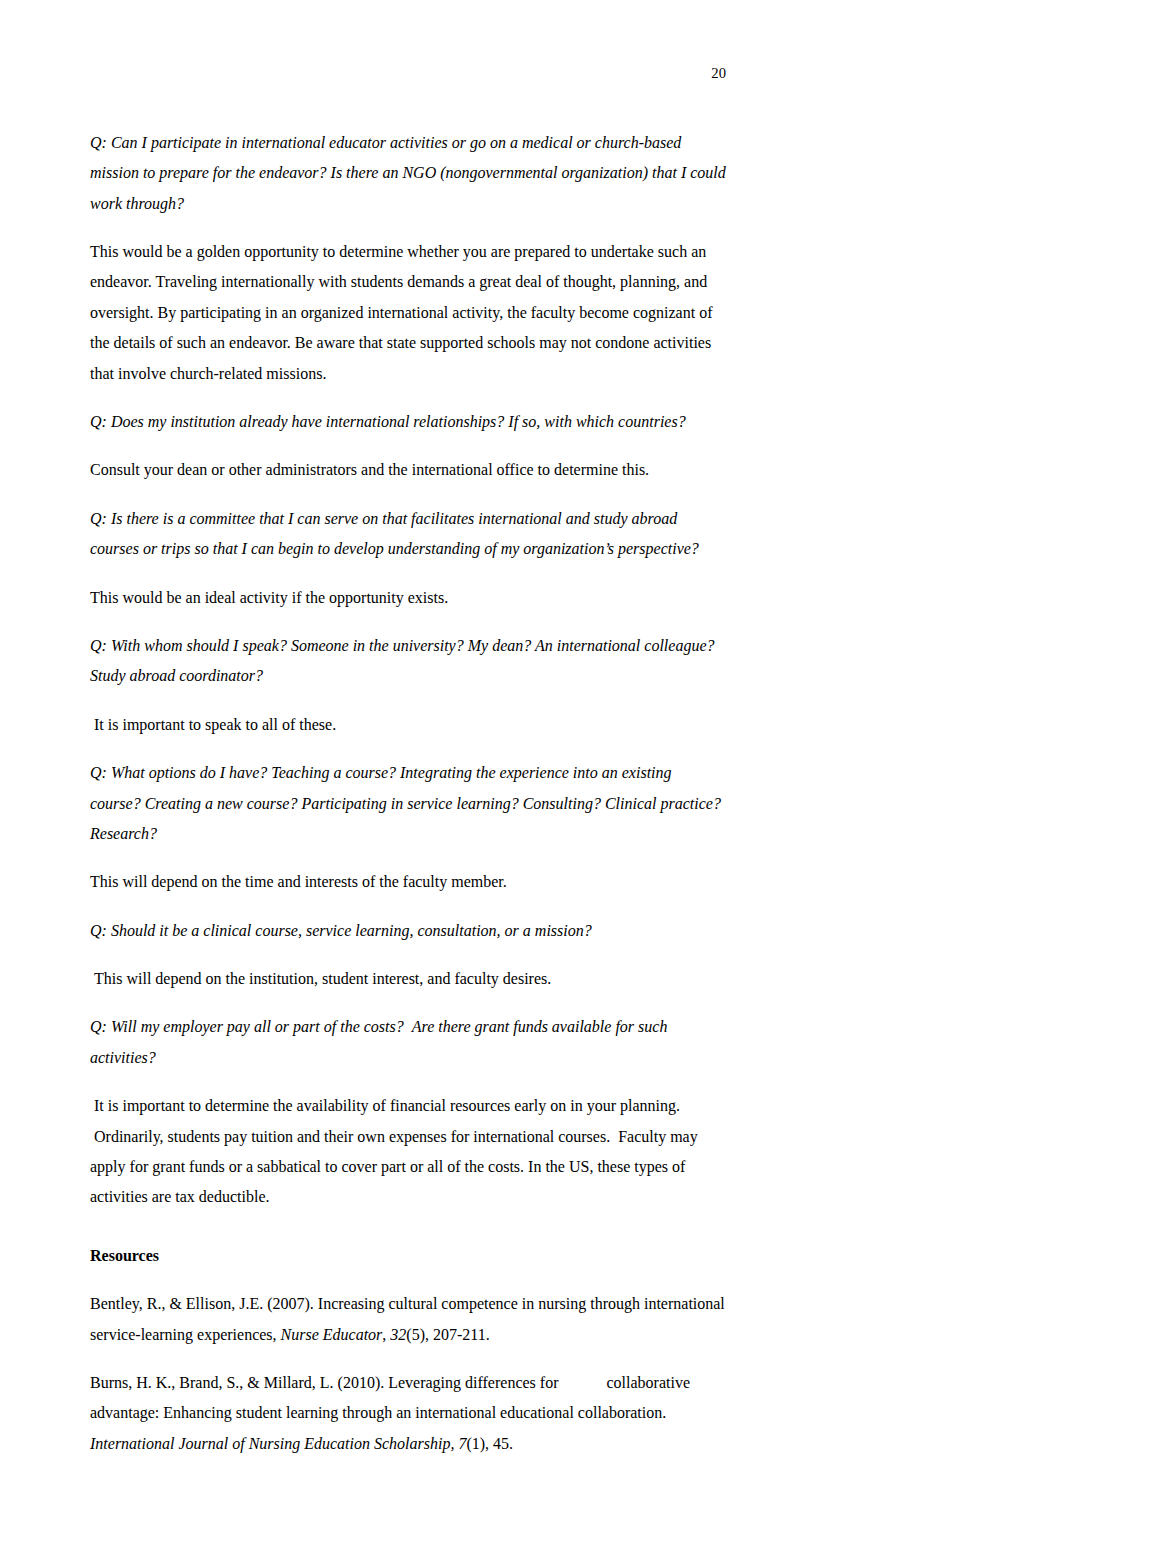20
Q: Can I participate in international educator activities or go on a medical or church-based mission to prepare for the endeavor? Is there an NGO (nongovernmental organization) that I could work through?
This would be a golden opportunity to determine whether you are prepared to undertake such an endeavor. Traveling internationally with students demands a great deal of thought, planning, and oversight. By participating in an organized international activity, the faculty become cognizant of the details of such an endeavor. Be aware that state supported schools may not condone activities that involve church-related missions.
Q: Does my institution already have international relationships? If so, with which countries?
Consult your dean or other administrators and the international office to determine this.
Q: Is there is a committee that I can serve on that facilitates international and study abroad courses or trips so that I can begin to develop understanding of my organization’s perspective?
This would be an ideal activity if the opportunity exists.
Q: With whom should I speak? Someone in the university? My dean? An international colleague? Study abroad coordinator?
It is important to speak to all of these.
Q: What options do I have? Teaching a course? Integrating the experience into an existing course? Creating a new course? Participating in service learning? Consulting? Clinical practice? Research?
This will depend on the time and interests of the faculty member.
Q: Should it be a clinical course, service learning, consultation, or a mission?
This will depend on the institution, student interest, and faculty desires.
Q: Will my employer pay all or part of the costs? Are there grant funds available for such activities?
It is important to determine the availability of financial resources early on in your planning. Ordinarily, students pay tuition and their own expenses for international courses. Faculty may apply for grant funds or a sabbatical to cover part or all of the costs. In the US, these types of activities are tax deductible.
Resources
Bentley, R., & Ellison, J.E. (2007). Increasing cultural competence in nursing through international service-learning experiences, Nurse Educator, 32(5), 207-211.
Burns, H. K., Brand, S., & Millard, L. (2010). Leveraging differences for collaborative advantage: Enhancing student learning through an international educational collaboration. International Journal of Nursing Education Scholarship, 7(1), 45.